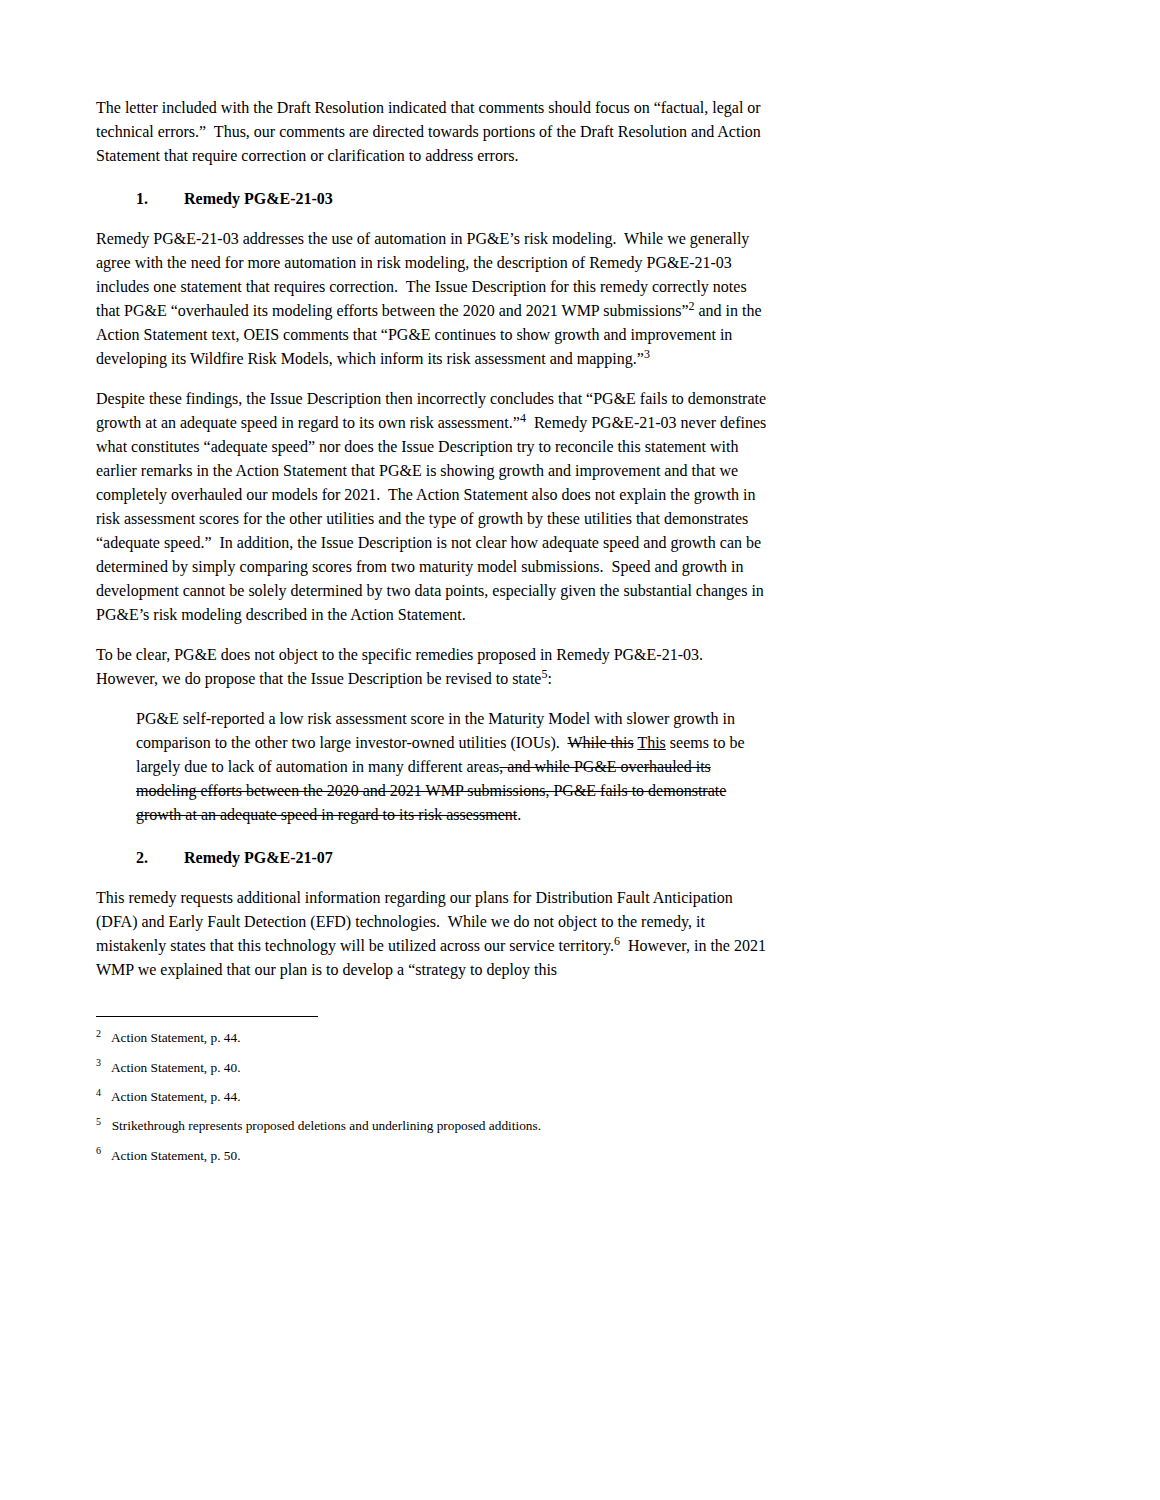The letter included with the Draft Resolution indicated that comments should focus on “factual, legal or technical errors.” Thus, our comments are directed towards portions of the Draft Resolution and Action Statement that require correction or clarification to address errors.
1. Remedy PG&E-21-03
Remedy PG&E-21-03 addresses the use of automation in PG&E’s risk modeling. While we generally agree with the need for more automation in risk modeling, the description of Remedy PG&E-21-03 includes one statement that requires correction. The Issue Description for this remedy correctly notes that PG&E “overhauled its modeling efforts between the 2020 and 2021 WMP submissions”2 and in the Action Statement text, OEIS comments that “PG&E continues to show growth and improvement in developing its Wildfire Risk Models, which inform its risk assessment and mapping.”3
Despite these findings, the Issue Description then incorrectly concludes that “PG&E fails to demonstrate growth at an adequate speed in regard to its own risk assessment.”4 Remedy PG&E-21-03 never defines what constitutes “adequate speed” nor does the Issue Description try to reconcile this statement with earlier remarks in the Action Statement that PG&E is showing growth and improvement and that we completely overhauled our models for 2021. The Action Statement also does not explain the growth in risk assessment scores for the other utilities and the type of growth by these utilities that demonstrates “adequate speed.” In addition, the Issue Description is not clear how adequate speed and growth can be determined by simply comparing scores from two maturity model submissions. Speed and growth in development cannot be solely determined by two data points, especially given the substantial changes in PG&E’s risk modeling described in the Action Statement.
To be clear, PG&E does not object to the specific remedies proposed in Remedy PG&E-21-03. However, we do propose that the Issue Description be revised to state5:
PG&E self-reported a low risk assessment score in the Maturity Model with slower growth in comparison to the other two large investor-owned utilities (IOUs). While this This seems to be largely due to lack of automation in many different areas, and while PG&E overhauled its modeling efforts between the 2020 and 2021 WMP submissions, PG&E fails to demonstrate growth at an adequate speed in regard to its risk assessment.
2. Remedy PG&E-21-07
This remedy requests additional information regarding our plans for Distribution Fault Anticipation (DFA) and Early Fault Detection (EFD) technologies. While we do not object to the remedy, it mistakenly states that this technology will be utilized across our service territory.6 However, in the 2021 WMP we explained that our plan is to develop a “strategy to deploy this
2 Action Statement, p. 44.
3 Action Statement, p. 40.
4 Action Statement, p. 44.
5 Strikethrough represents proposed deletions and underlining proposed additions.
6 Action Statement, p. 50.